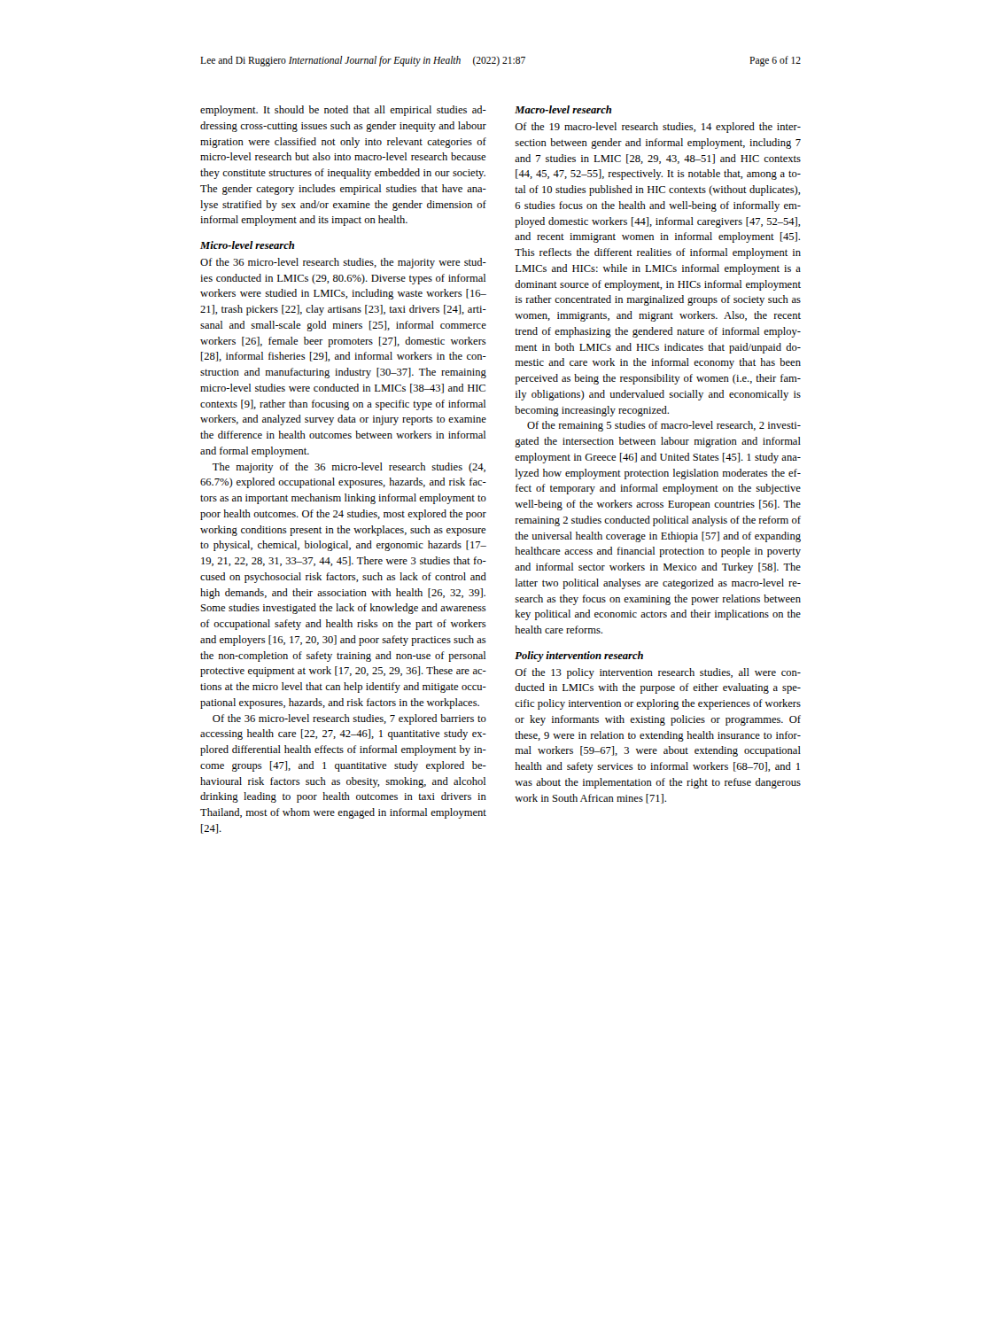Lee and Di Ruggiero International Journal for Equity in Health (2022) 21:87
Page 6 of 12
employment. It should be noted that all empirical studies addressing cross-cutting issues such as gender inequity and labour migration were classified not only into relevant categories of micro-level research but also into macro-level research because they constitute structures of inequality embedded in our society. The gender category includes empirical studies that have analyse stratified by sex and/or examine the gender dimension of informal employment and its impact on health.
Micro-level research
Of the 36 micro-level research studies, the majority were studies conducted in LMICs (29, 80.6%). Diverse types of informal workers were studied in LMICs, including waste workers [16–21], trash pickers [22], clay artisans [23], taxi drivers [24], artisanal and small-scale gold miners [25], informal commerce workers [26], female beer promoters [27], domestic workers [28], informal fisheries [29], and informal workers in the construction and manufacturing industry [30–37]. The remaining micro-level studies were conducted in LMICs [38–43] and HIC contexts [9], rather than focusing on a specific type of informal workers, and analyzed survey data or injury reports to examine the difference in health outcomes between workers in informal and formal employment.
The majority of the 36 micro-level research studies (24, 66.7%) explored occupational exposures, hazards, and risk factors as an important mechanism linking informal employment to poor health outcomes. Of the 24 studies, most explored the poor working conditions present in the workplaces, such as exposure to physical, chemical, biological, and ergonomic hazards [17–19, 21, 22, 28, 31, 33–37, 44, 45]. There were 3 studies that focused on psychosocial risk factors, such as lack of control and high demands, and their association with health [26, 32, 39]. Some studies investigated the lack of knowledge and awareness of occupational safety and health risks on the part of workers and employers [16, 17, 20, 30] and poor safety practices such as the non-completion of safety training and non-use of personal protective equipment at work [17, 20, 25, 29, 36]. These are actions at the micro level that can help identify and mitigate occupational exposures, hazards, and risk factors in the workplaces.
Of the 36 micro-level research studies, 7 explored barriers to accessing health care [22, 27, 42–46], 1 quantitative study explored differential health effects of informal employment by income groups [47], and 1 quantitative study explored behavioural risk factors such as obesity, smoking, and alcohol drinking leading to poor health outcomes in taxi drivers in Thailand, most of whom were engaged in informal employment [24].
Macro-level research
Of the 19 macro-level research studies, 14 explored the intersection between gender and informal employment, including 7 and 7 studies in LMIC [28, 29, 43, 48–51] and HIC contexts [44, 45, 47, 52–55], respectively. It is notable that, among a total of 10 studies published in HIC contexts (without duplicates), 6 studies focus on the health and well-being of informally employed domestic workers [44], informal caregivers [47, 52–54], and recent immigrant women in informal employment [45]. This reflects the different realities of informal employment in LMICs and HICs: while in LMICs informal employment is a dominant source of employment, in HICs informal employment is rather concentrated in marginalized groups of society such as women, immigrants, and migrant workers. Also, the recent trend of emphasizing the gendered nature of informal employment in both LMICs and HICs indicates that paid/unpaid domestic and care work in the informal economy that has been perceived as being the responsibility of women (i.e., their family obligations) and undervalued socially and economically is becoming increasingly recognized.
Of the remaining 5 studies of macro-level research, 2 investigated the intersection between labour migration and informal employment in Greece [46] and United States [45]. 1 study analyzed how employment protection legislation moderates the effect of temporary and informal employment on the subjective well-being of the workers across European countries [56]. The remaining 2 studies conducted political analysis of the reform of the universal health coverage in Ethiopia [57] and of expanding healthcare access and financial protection to people in poverty and informal sector workers in Mexico and Turkey [58]. The latter two political analyses are categorized as macro-level research as they focus on examining the power relations between key political and economic actors and their implications on the health care reforms.
Policy intervention research
Of the 13 policy intervention research studies, all were conducted in LMICs with the purpose of either evaluating a specific policy intervention or exploring the experiences of workers or key informants with existing policies or programmes. Of these, 9 were in relation to extending health insurance to informal workers [59–67], 3 were about extending occupational health and safety services to informal workers [68–70], and 1 was about the implementation of the right to refuse dangerous work in South African mines [71].